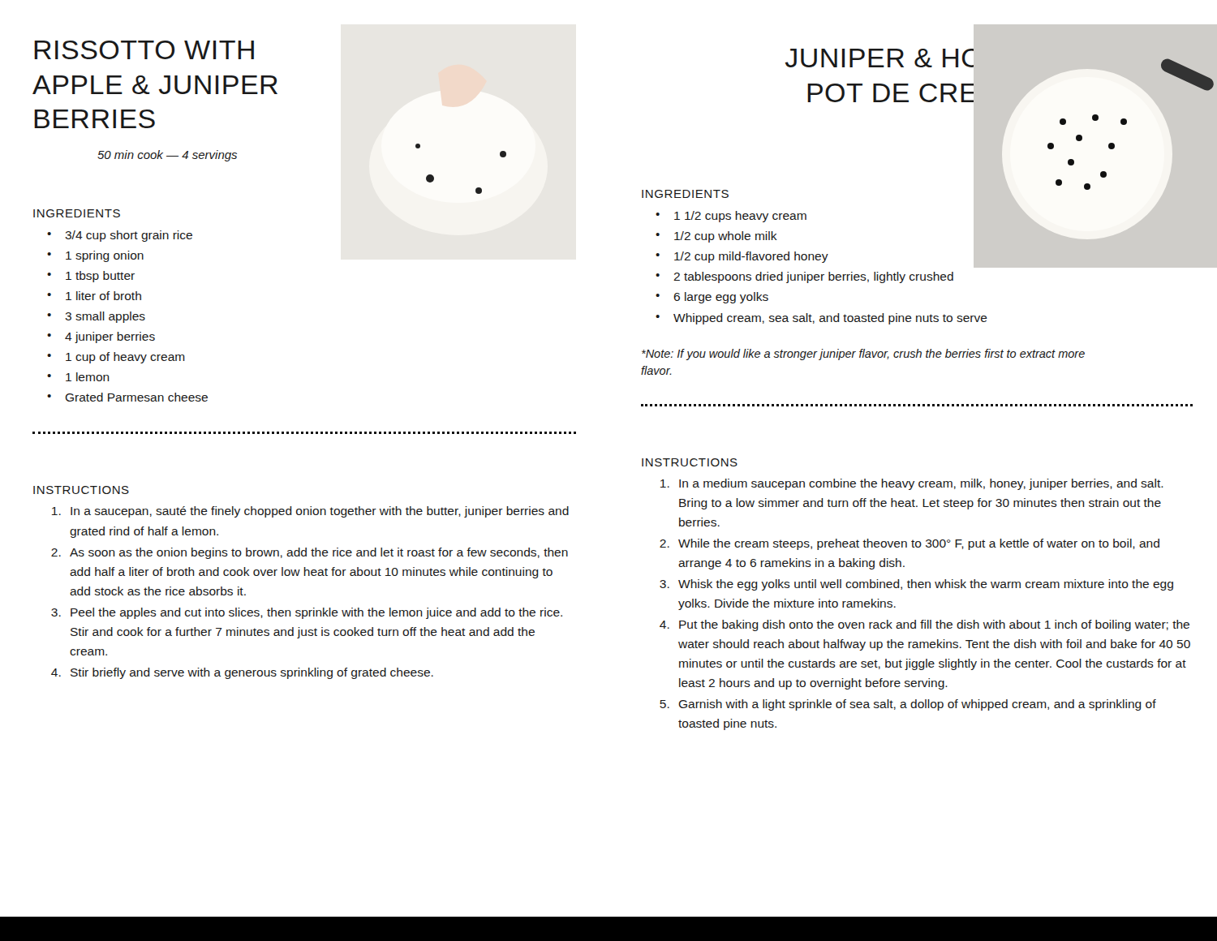Rissotto with Apple & Juniper Berries
50 min cook — 4 servings
INGREDIENTS
3/4 cup short grain rice
1 spring onion
1 tbsp butter
1 liter of broth
3 small apples
4 juniper berries
1 cup of heavy cream
1 lemon
Grated Parmesan cheese
INSTRUCTIONS
In a saucepan, sauté the finely chopped onion together with the butter, juniper berries and grated rind of half a lemon.
As soon as the onion begins to brown, add the rice and let it roast for a few seconds, then add half a liter of broth and cook over low heat for about 10 minutes while continuing to add stock as the rice absorbs it.
Peel the apples and cut into slices, then sprinkle with the lemon juice and add to the rice. Stir and cook for a further 7 minutes and just is cooked turn off the heat and add the cream.
Stir briefly and serve with a generous sprinkling of grated cheese.
Juniper & Honey Pot de Creme
INGREDIENTS
1 1/2 cups heavy cream
1/2 cup whole milk
1/2 cup mild-flavored honey
2 tablespoons dried juniper berries, lightly crushed
6 large egg yolks
Whipped cream, sea salt, and toasted pine nuts to serve
*Note: If you would like a stronger juniper flavor, crush the berries first to extract more flavor.
INSTRUCTIONS
In a medium saucepan combine the heavy cream, milk, honey, juniper berries, and salt. Bring to a low simmer and turn off the heat. Let steep for 30 minutes then strain out the berries.
While the cream steeps, preheat theoven to 300° F, put a kettle of water on to boil, and arrange 4 to 6 ramekins in a baking dish.
Whisk the egg yolks until well combined, then whisk the warm cream mixture into the egg yolks. Divide the mixture into ramekins.
Put the baking dish onto the oven rack and fill the dish with about 1 inch of boiling water; the water should reach about halfway up the ramekins. Tent the dish with foil and bake for 40 50 minutes or until the custards are set, but jiggle slightly in the center. Cool the custards for at least 2 hours and up to overnight before serving.
Garnish with a light sprinkle of sea salt, a dollop of whipped cream, and a sprinkling of toasted pine nuts.